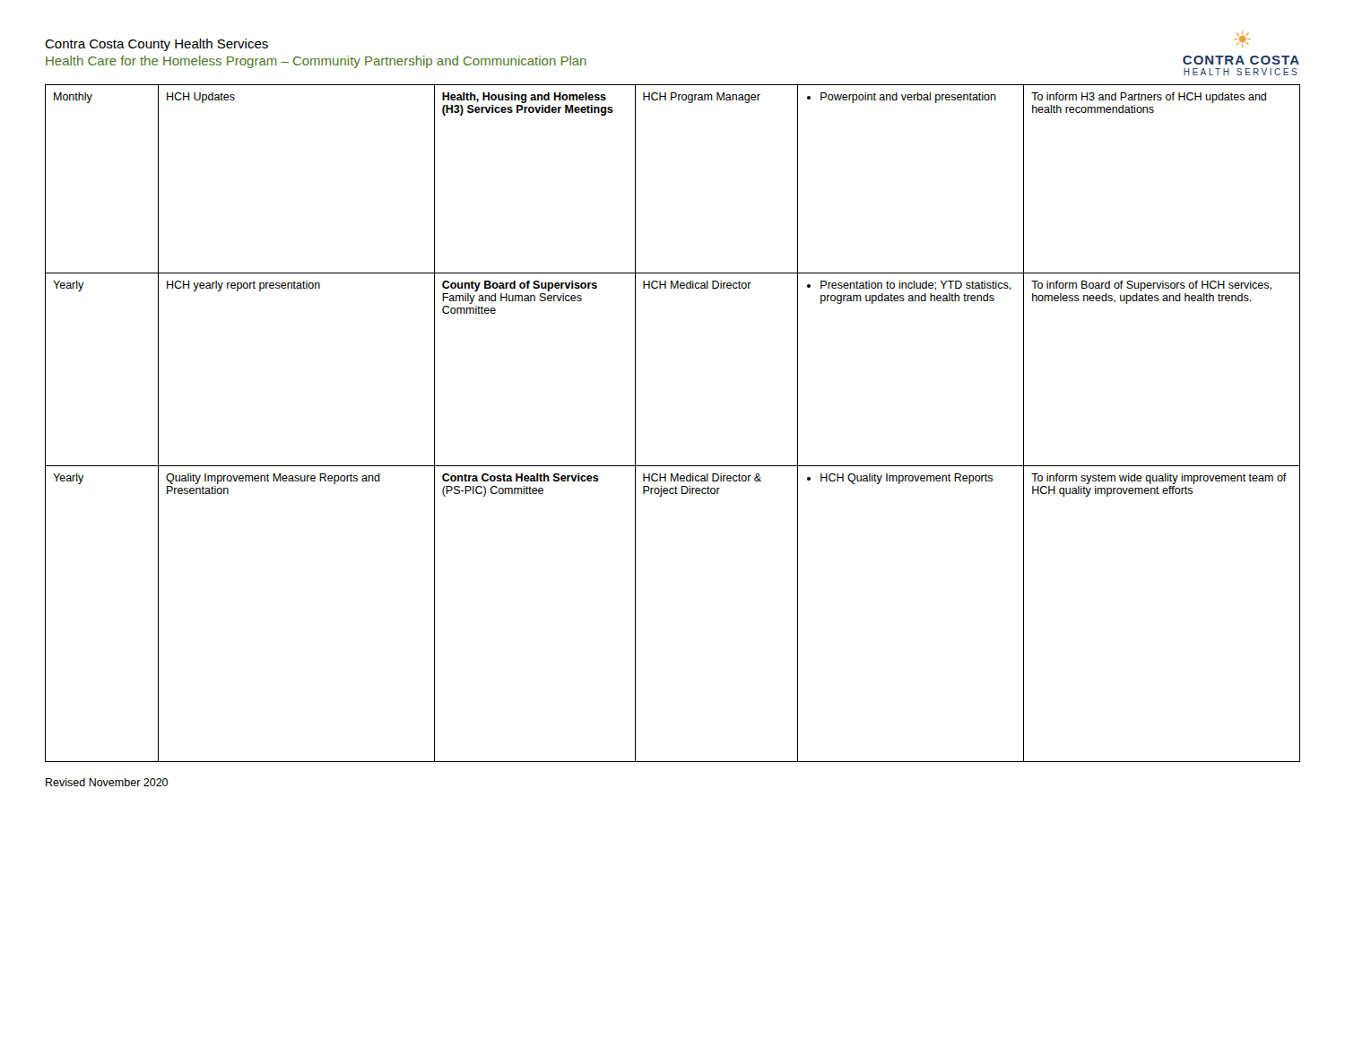☀
CONTRA COSTA
HEALTH SERVICES
Contra Costa County Health Services
Health Care for the Homeless Program – Community Partnership and Communication Plan
| Monthly | HCH Updates | Health, Housing and Homeless (H3) Services Provider Meetings | HCH Program Manager | Powerpoint and verbal presentation | To inform H3 and Partners of HCH updates and health recommendations |
| Yearly | HCH yearly report presentation | County Board of Supervisors Family and Human Services Committee | HCH Medical Director | Presentation to include; YTD statistics, program updates and health trends | To inform Board of Supervisors of HCH services, homeless needs, updates and health trends. |
| Yearly | Quality Improvement Measure Reports and Presentation | Contra Costa Health Services (PS-PIC) Committee | HCH Medical Director & Project Director | HCH Quality Improvement Reports | To inform system wide quality improvement team of HCH quality improvement efforts |
Revised November 2020